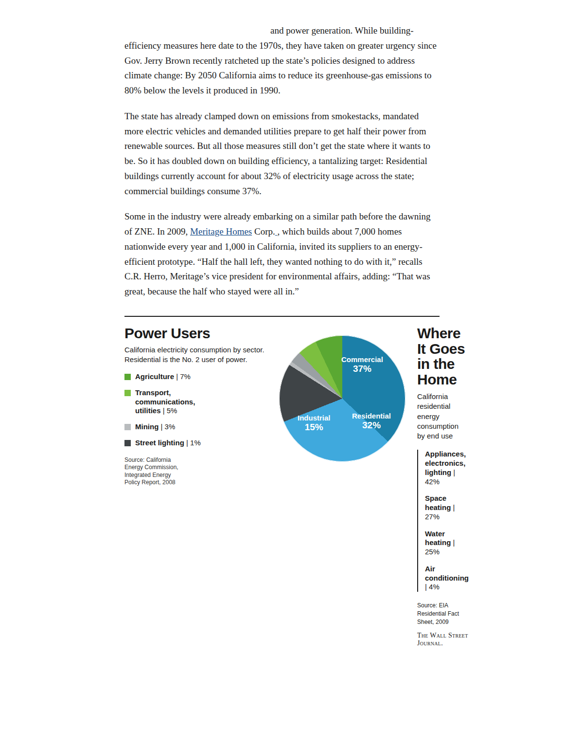and power generation. While building-efficiency measures here date to the 1970s, they have taken on greater urgency since Gov. Jerry Brown recently ratcheted up the state’s policies designed to address climate change: By 2050 California aims to reduce its greenhouse-gas emissions to 80% below the levels it produced in 1990.
The state has already clamped down on emissions from smokestacks, mandated more electric vehicles and demanded utilities prepare to get half their power from renewable sources. But all those measures still don’t get the state where it wants to be. So it has doubled down on building efficiency, a tantalizing target: Residential buildings currently account for about 32% of electricity usage across the state; commercial buildings consume 37%.
Some in the industry were already embarking on a similar path before the dawning of ZNE. In 2009, Meritage Homes Corp. , which builds about 7,000 homes nationwide every year and 1,000 in California, invited its suppliers to an energy-efficient prototype. “Half the hall left, they wanted nothing to do with it,” recalls C.R. Herro, Meritage’s vice president for environmental affairs, adding: “That was great, because the half who stayed were all in.”
Power Users
California electricity consumption by sector.
Residential is the No. 2 user of power.
Agriculture | 7%
Transport,
communications,
utilities | 5%
Mining | 3%
Street lighting | 1%
Source: California
Energy Commission,
Integrated Energy
Policy Report, 2008
Commercial37%
Residential32%
Industrial15%
Where It Goes
in the Home
California residential
energy consumption
by end use
Appliances, electronics,
lighting | 42%
Space heating | 27%
Water heating | 25%
Air conditioning | 4%
Source: EIA Residential Fact Sheet, 2009
The Wall Street Journal.